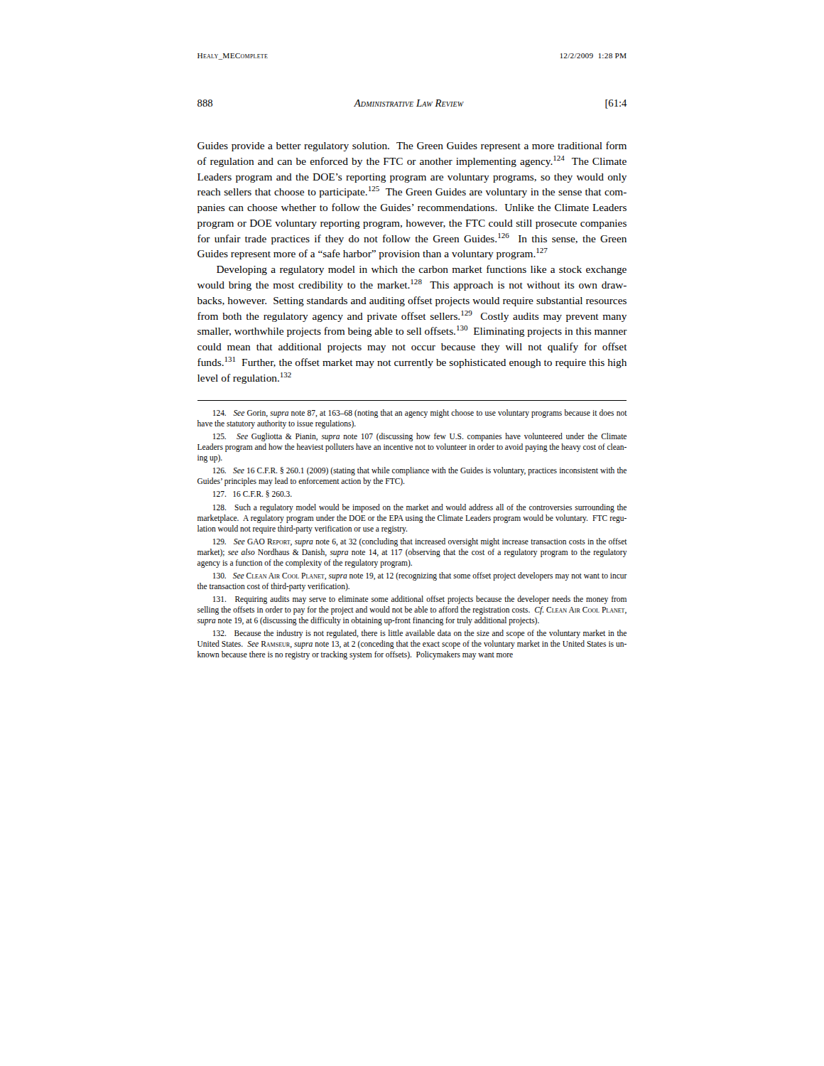Healy_MEComplete
12/2/2009 1:28 PM
888
Administrative Law Review
[61:4
Guides provide a better regulatory solution. The Green Guides represent a more traditional form of regulation and can be enforced by the FTC or another implementing agency.124 The Climate Leaders program and the DOE’s reporting program are voluntary programs, so they would only reach sellers that choose to participate.125 The Green Guides are voluntary in the sense that companies can choose whether to follow the Guides’ recommendations. Unlike the Climate Leaders program or DOE voluntary reporting program, however, the FTC could still prosecute companies for unfair trade practices if they do not follow the Green Guides.126 In this sense, the Green Guides represent more of a “safe harbor” provision than a voluntary program.127
Developing a regulatory model in which the carbon market functions like a stock exchange would bring the most credibility to the market.128 This approach is not without its own drawbacks, however. Setting standards and auditing offset projects would require substantial resources from both the regulatory agency and private offset sellers.129 Costly audits may prevent many smaller, worthwhile projects from being able to sell offsets.130 Eliminating projects in this manner could mean that additional projects may not occur because they will not qualify for offset funds.131 Further, the offset market may not currently be sophisticated enough to require this high level of regulation.132
124. See Gorin, supra note 87, at 163–68 (noting that an agency might choose to use voluntary programs because it does not have the statutory authority to issue regulations).
125. See Gugliotta & Pianin, supra note 107 (discussing how few U.S. companies have volunteered under the Climate Leaders program and how the heaviest polluters have an incentive not to volunteer in order to avoid paying the heavy cost of cleaning up).
126. See 16 C.F.R. § 260.1 (2009) (stating that while compliance with the Guides is voluntary, practices inconsistent with the Guides’ principles may lead to enforcement action by the FTC).
127. 16 C.F.R. § 260.3.
128. Such a regulatory model would be imposed on the market and would address all of the controversies surrounding the marketplace. A regulatory program under the DOE or the EPA using the Climate Leaders program would be voluntary. FTC regulation would not require third-party verification or use a registry.
129. See GAO Report, supra note 6, at 32 (concluding that increased oversight might increase transaction costs in the offset market); see also Nordhaus & Danish, supra note 14, at 117 (observing that the cost of a regulatory program to the regulatory agency is a function of the complexity of the regulatory program).
130. See Clean Air Cool Planet, supra note 19, at 12 (recognizing that some offset project developers may not want to incur the transaction cost of third-party verification).
131. Requiring audits may serve to eliminate some additional offset projects because the developer needs the money from selling the offsets in order to pay for the project and would not be able to afford the registration costs. Cf. Clean Air Cool Planet, supra note 19, at 6 (discussing the difficulty in obtaining up-front financing for truly additional projects).
132. Because the industry is not regulated, there is little available data on the size and scope of the voluntary market in the United States. See Ramseur, supra note 13, at 2 (conceding that the exact scope of the voluntary market in the United States is unknown because there is no registry or tracking system for offsets). Policymakers may want more